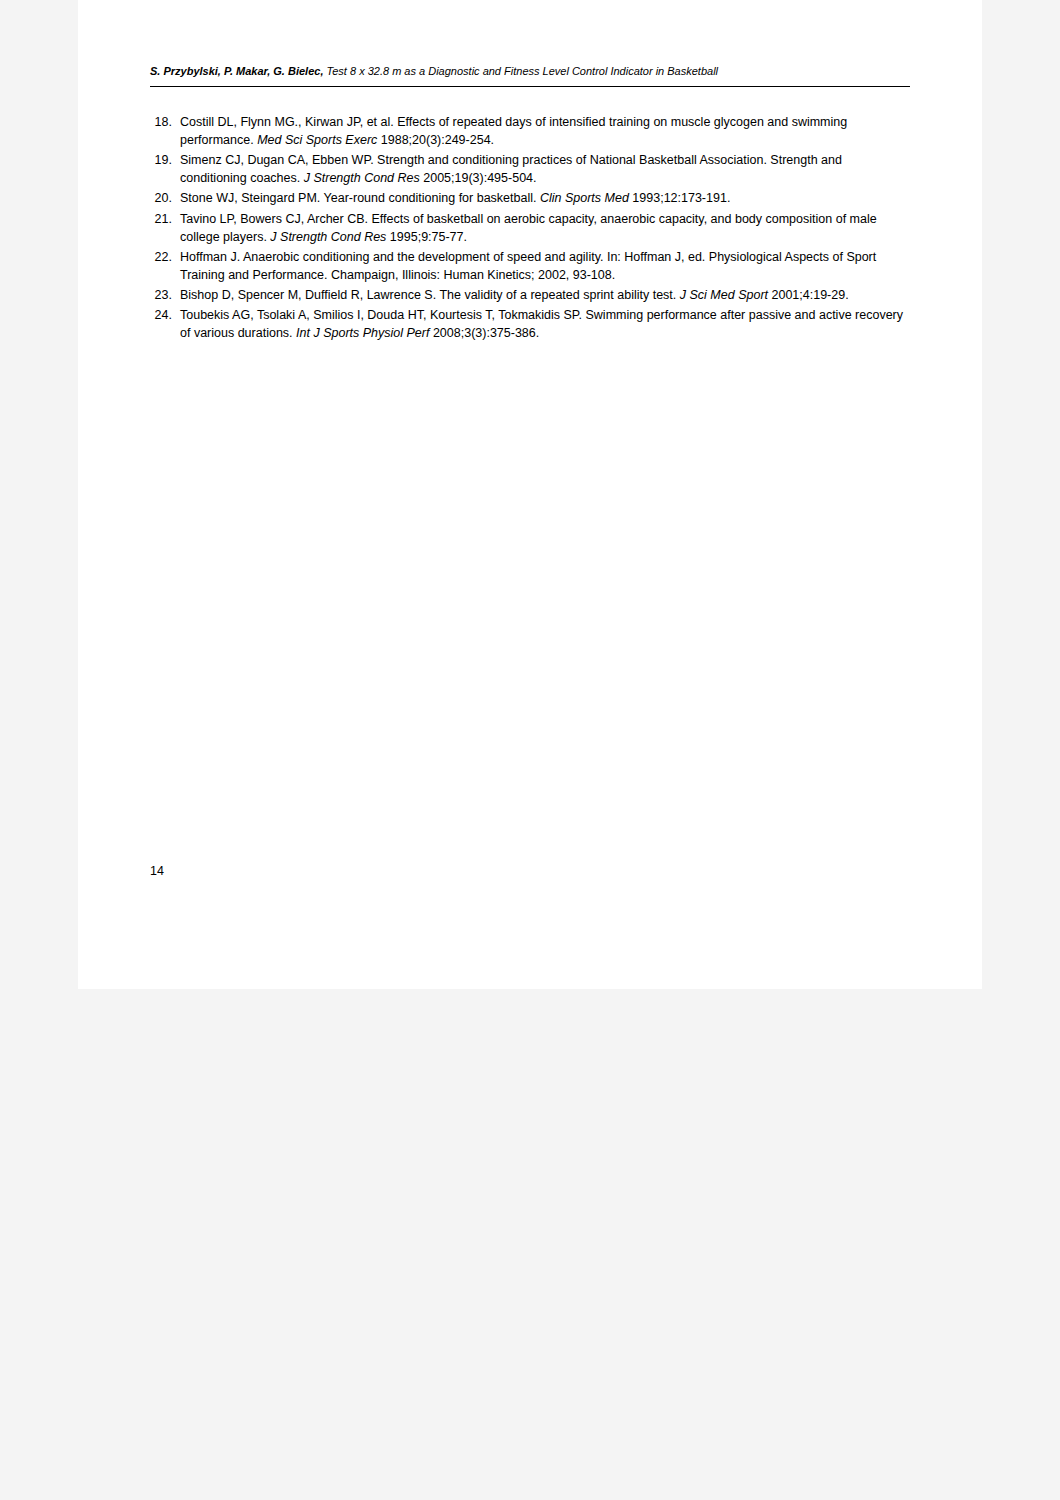S. Przybylski, P. Makar, G. Bielec, Test 8 x 32.8 m as a Diagnostic and Fitness Level Control Indicator in Basketball
18. Costill DL, Flynn MG., Kirwan JP, et al. Effects of repeated days of intensified training on muscle glycogen and swimming performance. Med Sci Sports Exerc 1988;20(3):249-254.
19. Simenz CJ, Dugan CA, Ebben WP. Strength and conditioning practices of National Basketball Association. Strength and conditioning coaches. J Strength Cond Res 2005;19(3):495-504.
20. Stone WJ, Steingard PM. Year-round conditioning for basketball. Clin Sports Med 1993;12:173-191.
21. Tavino LP, Bowers CJ, Archer CB. Effects of basketball on aerobic capacity, anaerobic capacity, and body composition of male college players. J Strength Cond Res 1995;9:75-77.
22. Hoffman J. Anaerobic conditioning and the development of speed and agility. In: Hoffman J, ed. Physiological Aspects of Sport Training and Performance. Champaign, Illinois: Human Kinetics; 2002, 93-108.
23. Bishop D, Spencer M, Duffield R, Lawrence S. The validity of a repeated sprint ability test. J Sci Med Sport 2001;4:19-29.
24. Toubekis AG, Tsolaki A, Smilios I, Douda HT, Kourtesis T, Tokmakidis SP. Swimming performance after passive and active recovery of various durations. Int J Sports Physiol Perf 2008;3(3):375-386.
14